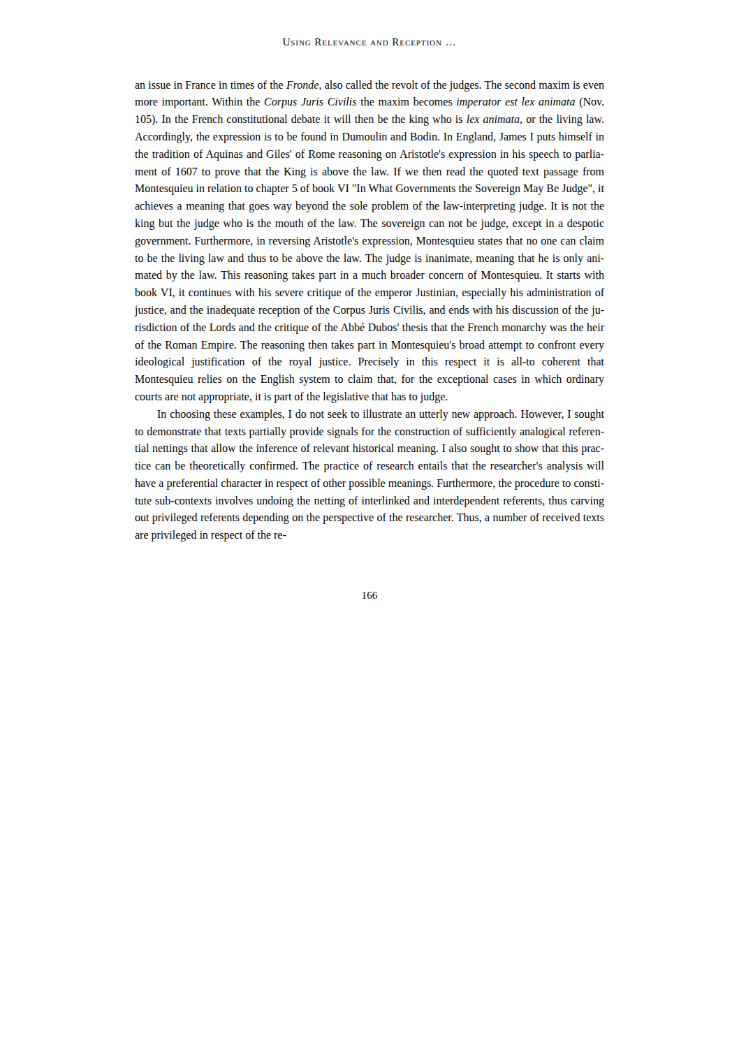Using Relevance and Reception …
an issue in France in times of the Fronde, also called the revolt of the judges. The second maxim is even more important. Within the Corpus Juris Civilis the maxim becomes imperator est lex animata (Nov. 105). In the French constitutional debate it will then be the king who is lex animata, or the living law. Accordingly, the expression is to be found in Dumoulin and Bodin. In England, James I puts himself in the tradition of Aquinas and Giles' of Rome reasoning on Aristotle's expression in his speech to parliament of 1607 to prove that the King is above the law. If we then read the quoted text passage from Montesquieu in relation to chapter 5 of book VI "In What Governments the Sovereign May Be Judge", it achieves a meaning that goes way beyond the sole problem of the law-interpreting judge. It is not the king but the judge who is the mouth of the law. The sovereign can not be judge, except in a despotic government. Furthermore, in reversing Aristotle's expression, Montesquieu states that no one can claim to be the living law and thus to be above the law. The judge is inanimate, meaning that he is only animated by the law. This reasoning takes part in a much broader concern of Montesquieu. It starts with book VI, it continues with his severe critique of the emperor Justinian, especially his administration of justice, and the inadequate reception of the Corpus Juris Civilis, and ends with his discussion of the jurisdiction of the Lords and the critique of the Abbé Dubos' thesis that the French monarchy was the heir of the Roman Empire. The reasoning then takes part in Montesquieu's broad attempt to confront every ideological justification of the royal justice. Precisely in this respect it is all-to coherent that Montesquieu relies on the English system to claim that, for the exceptional cases in which ordinary courts are not appropriate, it is part of the legislative that has to judge.
In choosing these examples, I do not seek to illustrate an utterly new approach. However, I sought to demonstrate that texts partially provide signals for the construction of sufficiently analogical referential nettings that allow the inference of relevant historical meaning. I also sought to show that this practice can be theoretically confirmed. The practice of research entails that the researcher's analysis will have a preferential character in respect of other possible meanings. Furthermore, the procedure to constitute sub-contexts involves undoing the netting of interlinked and interdependent referents, thus carving out privileged referents depending on the perspective of the researcher. Thus, a number of received texts are privileged in respect of the re-
166